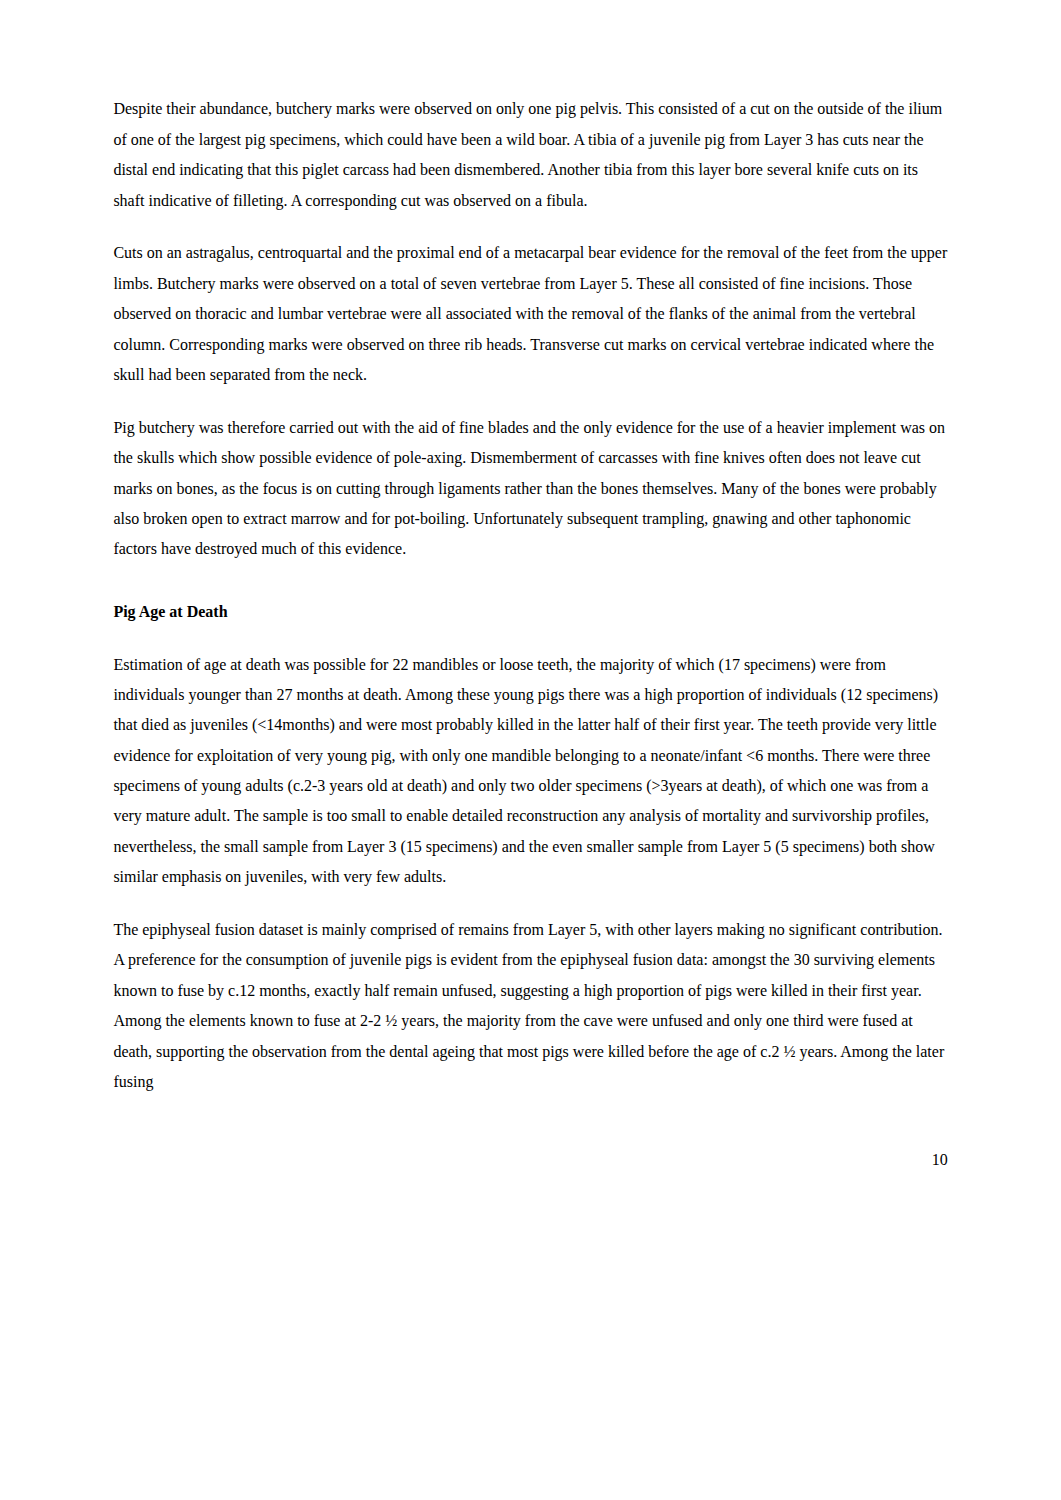Despite their abundance, butchery marks were observed on only one pig pelvis. This consisted of a cut on the outside of the ilium of one of the largest pig specimens, which could have been a wild boar. A tibia of a juvenile pig from Layer 3 has cuts near the distal end indicating that this piglet carcass had been dismembered. Another tibia from this layer bore several knife cuts on its shaft indicative of filleting. A corresponding cut was observed on a fibula.
Cuts on an astragalus, centroquartal and the proximal end of a metacarpal bear evidence for the removal of the feet from the upper limbs. Butchery marks were observed on a total of seven vertebrae from Layer 5. These all consisted of fine incisions. Those observed on thoracic and lumbar vertebrae were all associated with the removal of the flanks of the animal from the vertebral column. Corresponding marks were observed on three rib heads. Transverse cut marks on cervical vertebrae indicated where the skull had been separated from the neck.
Pig butchery was therefore carried out with the aid of fine blades and the only evidence for the use of a heavier implement was on the skulls which show possible evidence of pole-axing. Dismemberment of carcasses with fine knives often does not leave cut marks on bones, as the focus is on cutting through ligaments rather than the bones themselves. Many of the bones were probably also broken open to extract marrow and for pot-boiling. Unfortunately subsequent trampling, gnawing and other taphonomic factors have destroyed much of this evidence.
Pig Age at Death
Estimation of age at death was possible for 22 mandibles or loose teeth, the majority of which (17 specimens) were from individuals younger than 27 months at death. Among these young pigs there was a high proportion of individuals (12 specimens) that died as juveniles (<14months) and were most probably killed in the latter half of their first year. The teeth provide very little evidence for exploitation of very young pig, with only one mandible belonging to a neonate/infant <6 months. There were three specimens of young adults (c.2-3 years old at death) and only two older specimens (>3years at death), of which one was from a very mature adult. The sample is too small to enable detailed reconstruction any analysis of mortality and survivorship profiles, nevertheless, the small sample from Layer 3 (15 specimens) and the even smaller sample from Layer 5 (5 specimens) both show similar emphasis on juveniles, with very few adults.
The epiphyseal fusion dataset is mainly comprised of remains from Layer 5, with other layers making no significant contribution. A preference for the consumption of juvenile pigs is evident from the epiphyseal fusion data: amongst the 30 surviving elements known to fuse by c.12 months, exactly half remain unfused, suggesting a high proportion of pigs were killed in their first year. Among the elements known to fuse at 2-2 ½ years, the majority from the cave were unfused and only one third were fused at death, supporting the observation from the dental ageing that most pigs were killed before the age of c.2 ½ years. Among the later fusing
10